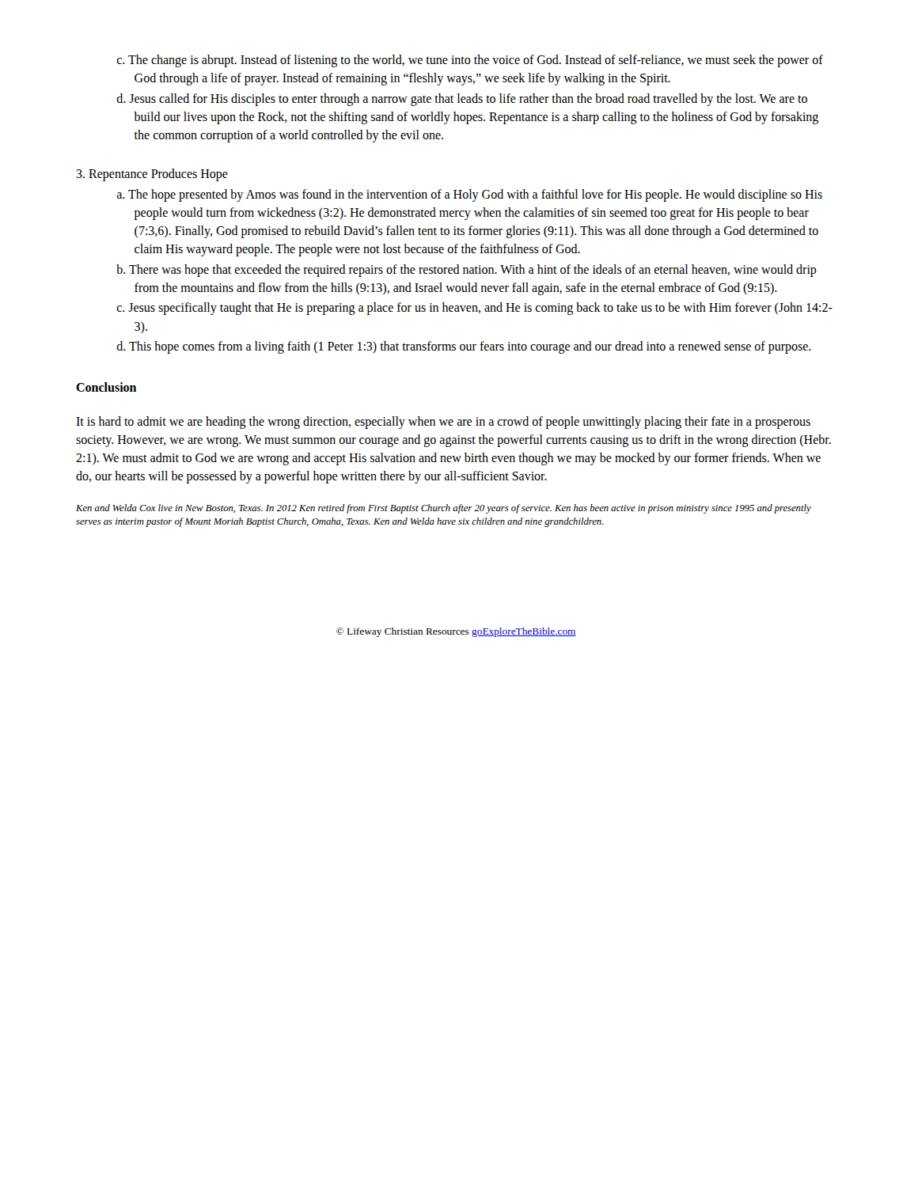c. The change is abrupt. Instead of listening to the world, we tune into the voice of God. Instead of self-reliance, we must seek the power of God through a life of prayer. Instead of remaining in “fleshly ways,” we seek life by walking in the Spirit.
d. Jesus called for His disciples to enter through a narrow gate that leads to life rather than the broad road travelled by the lost. We are to build our lives upon the Rock, not the shifting sand of worldly hopes. Repentance is a sharp calling to the holiness of God by forsaking the common corruption of a world controlled by the evil one.
3. Repentance Produces Hope
a. The hope presented by Amos was found in the intervention of a Holy God with a faithful love for His people. He would discipline so His people would turn from wickedness (3:2). He demonstrated mercy when the calamities of sin seemed too great for His people to bear (7:3,6). Finally, God promised to rebuild David’s fallen tent to its former glories (9:11). This was all done through a God determined to claim His wayward people. The people were not lost because of the faithfulness of God.
b. There was hope that exceeded the required repairs of the restored nation. With a hint of the ideals of an eternal heaven, wine would drip from the mountains and flow from the hills (9:13), and Israel would never fall again, safe in the eternal embrace of God (9:15).
c. Jesus specifically taught that He is preparing a place for us in heaven, and He is coming back to take us to be with Him forever (John 14:2-3).
d. This hope comes from a living faith (1 Peter 1:3) that transforms our fears into courage and our dread into a renewed sense of purpose.
Conclusion
It is hard to admit we are heading the wrong direction, especially when we are in a crowd of people unwittingly placing their fate in a prosperous society. However, we are wrong. We must summon our courage and go against the powerful currents causing us to drift in the wrong direction (Hebr. 2:1). We must admit to God we are wrong and accept His salvation and new birth even though we may be mocked by our former friends. When we do, our hearts will be possessed by a powerful hope written there by our all-sufficient Savior.
Ken and Welda Cox live in New Boston, Texas. In 2012 Ken retired from First Baptist Church after 20 years of service. Ken has been active in prison ministry since 1995 and presently serves as interim pastor of Mount Moriah Baptist Church, Omaha, Texas. Ken and Welda have six children and nine grandchildren.
© Lifeway Christian Resources goExploreTheBible.com